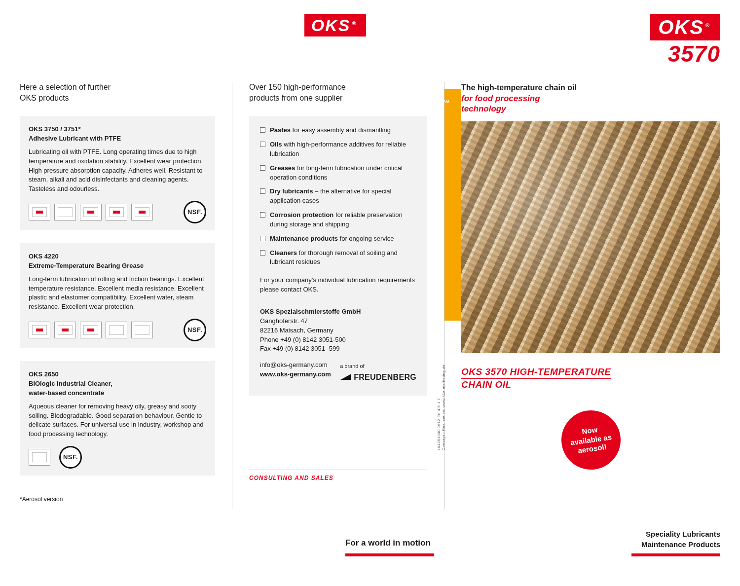OKS®
OKS®
3570
Here a selection of further
OKS products
OKS 3750 / 3751*
Adhesive Lubricant with PTFE
Lubricating oil with PTFE. Long operating times due to high temperature and oxidation stability. Excellent wear protection. High pressure absorption capacity. Adheres well. Resistant to steam, alkali and acid disinfectants and cleaning agents. Tasteless and odourless.
NSF.
OKS 4220
Extreme-Temperature Bearing Grease
Long-term lubrication of rolling and friction bearings. Excellent temperature resistance. Excellent media resistance. Excellent plastic and elastomer compatibility. Excellent water, steam resistance. Excellent wear protection.
NSF.
OKS 2650
BIOlogic Industrial Cleaner,
water-based concentrate
Aqueous cleaner for removing heavy oily, greasy and sooty soiling. Biodegradable. Good separation behaviour. Gentle to delicate surfaces. For universal use in industry, workshop and food processing technology.
NSF.
*Aerosol version
Over 150 high-performance
products from one supplier
Pastes for easy assembly and dismantling
Oils with high-performance additives for reliable lubrication
Greases for long-term lubrication under critical operation conditions
Dry lubricants – the alternative for special application cases
Corrosion protection for reliable preservation during storage and shipping
Maintenance products for ongoing service
Cleaners for thorough removal of soiling and lubricant residues
For your company’s individual lubrication requirements please contact OKS.
OKS Spezialschmierstoffe GmbH Ganghoferstr. 47
82216 Maisach, Germany
Phone +49 (0) 8142 3051-500
Fax +49 (0) 8142 3051 -599
info@oks-germany.com
www.oks-germany.com
a brand of FREUDENBERG
CONSULTING AND SALES
104251000 1612 En 4 6 1 7
Concept / Realisation: www.k1a-marketing.de
www.oks-germany.com
The high-temperature chain oil for food processing
technology
OKS 3570 HIGH-TEMPERATURE
CHAIN OIL
Now
available as
aerosol!
For a world in motion
Speciality Lubricants
Maintenance Products